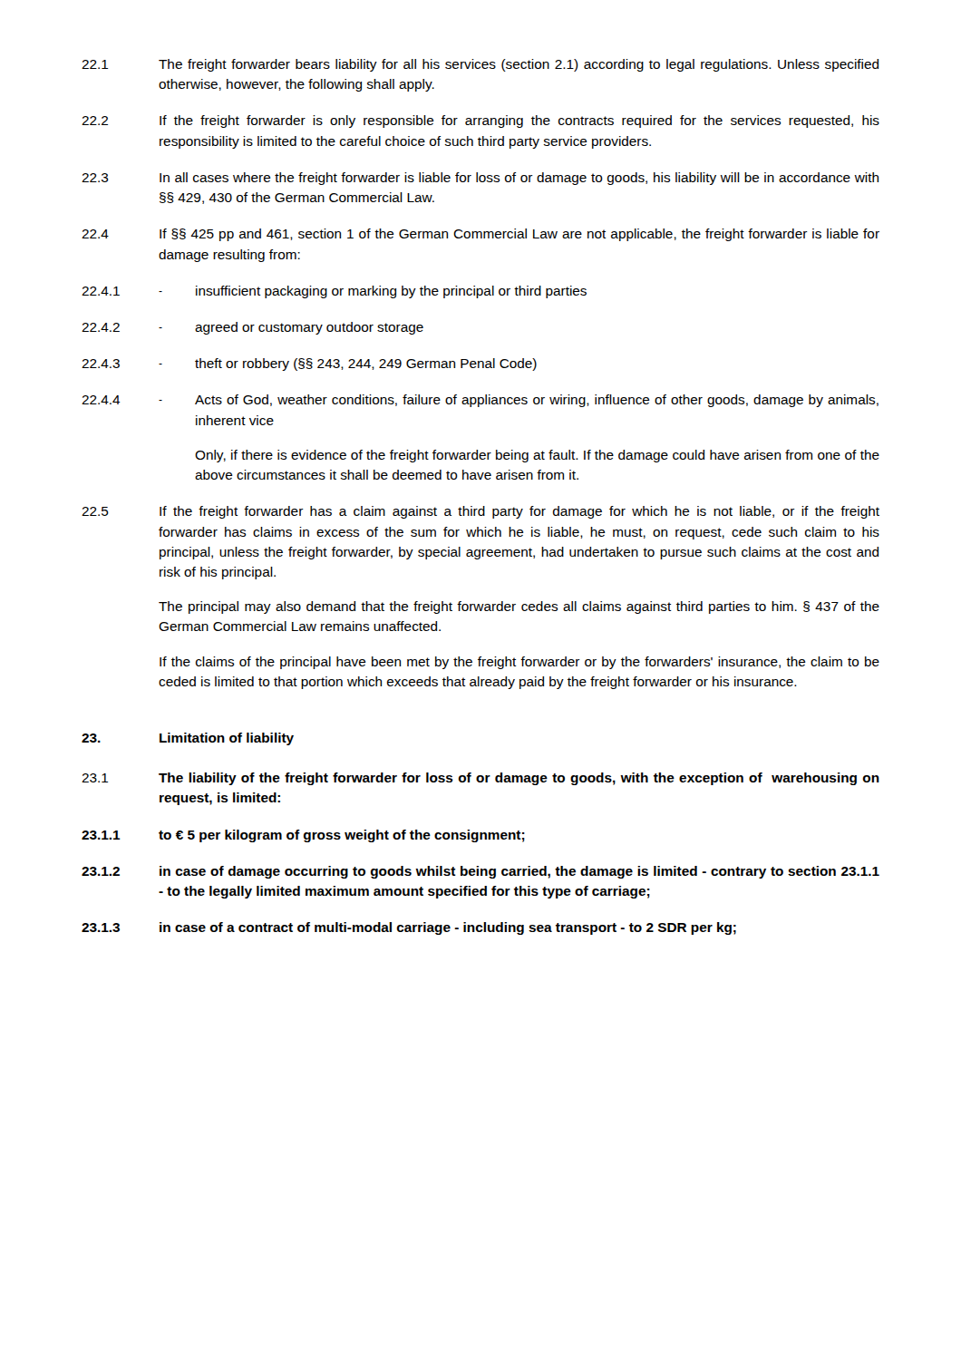22.1
The freight forwarder bears liability for all his services (section 2.1) according to legal regulations. Unless specified otherwise, however, the following shall apply.
22.2
If the freight forwarder is only responsible for arranging the contracts required for the services requested, his responsibility is limited to the careful choice of such third party service providers.
22.3
In all cases where the freight forwarder is liable for loss of or damage to goods, his liability will be in accordance with §§ 429, 430 of the German Commercial Law.
22.4
If §§ 425 pp and 461, section 1 of the German Commercial Law are not applicable, the freight forwarder is liable for damage resulting from:
22.4.1
-
insufficient packaging or marking by the principal or third parties
22.4.2
-
agreed or customary outdoor storage
22.4.3
-
theft or robbery (§§ 243, 244, 249 German Penal Code)
22.4.4
-
Acts of God, weather conditions, failure of appliances or wiring, influence of other goods, damage by animals, inherent vice
Only, if there is evidence of the freight forwarder being at fault. If the damage could have arisen from one of the above circumstances it shall be deemed to have arisen from it.
22.5
If the freight forwarder has a claim against a third party for damage for which he is not liable, or if the freight forwarder has claims in excess of the sum for which he is liable, he must, on request, cede such claim to his principal, unless the freight forwarder, by special agreement, had undertaken to pursue such claims at the cost and risk of his principal.
The principal may also demand that the freight forwarder cedes all claims against third parties to him. § 437 of the German Commercial Law remains unaffected.
If the claims of the principal have been met by the freight forwarder or by the forwarders' insurance, the claim to be ceded is limited to that portion which exceeds that already paid by the freight forwarder or his insurance.
23.
Limitation of liability
23.1
The liability of the freight forwarder for loss of or damage to goods, with the exception of warehousing on request, is limited:
23.1.1
to € 5 per kilogram of gross weight of the consignment;
23.1.2
in case of damage occurring to goods whilst being carried, the damage is limited - contrary to section 23.1.1 - to the legally limited maximum amount specified for this type of carriage;
23.1.3
in case of a contract of multi-modal carriage - including sea transport - to 2 SDR per kg;